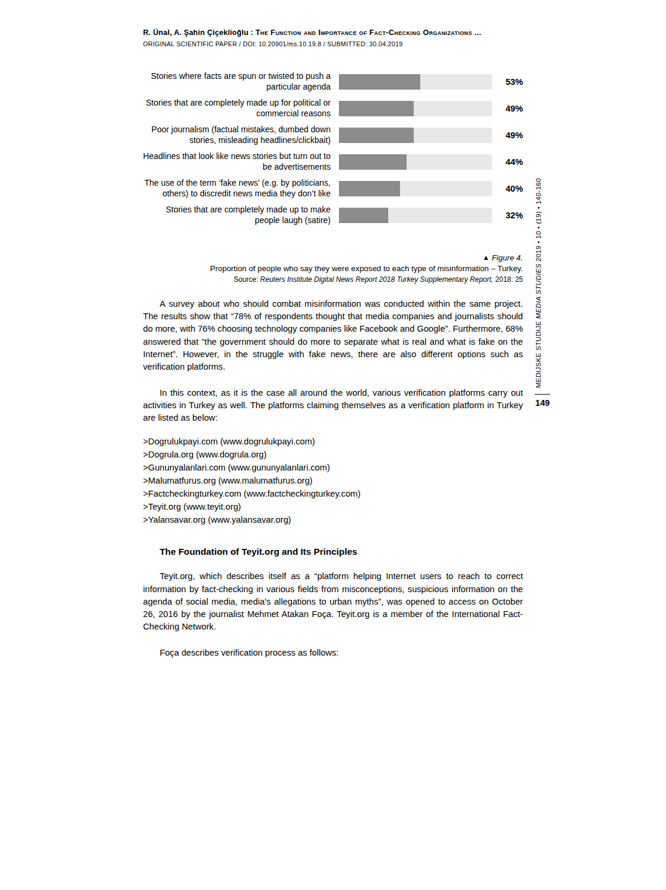R. Ünal, A. Şahin Çiçeklioğlu : The Function and Importance of Fact-Checking Organizations ...
ORIGINAL SCIENTIFIC PAPER / DOI: 10.20901/ms.10.19.8 / SUBMITTED: 30.04.2019
Stories where facts are spun or twisted to push a particular agenda
53%
Stories that are completely made up for political or commercial reasons
49%
Poor journalism (factual mistakes, dumbed down stories, misleading headlines/clickbait)
49%
Headlines that look like news stories but turn out to be advertisements
44%
The use of the term ‘fake news’ (e.g. by politicians, others) to discredit news media they don’t like
40%
Stories that are completely made up to make people laugh (satire)
32%
▲ Figure 4.
Proportion of people who say they were exposed to each type of misinformation – Turkey.
Source: Reuters Institute Digital News Report 2018 Turkey Supplementary Report, 2018: 25
A survey about who should combat misinformation was conducted within the same project. The results show that “78% of respondents thought that media companies and journalists should do more, with 76% choosing technology companies like Facebook and Google”. Furthermore, 68% answered that “the government should do more to separate what is real and what is fake on the Internet”. However, in the struggle with fake news, there are also different options such as verification platforms.
In this context, as it is the case all around the world, various verification platforms carry out activities in Turkey as well. The platforms claiming themselves as a verification platform in Turkey are listed as below:
Dogrulukpayi.com (www.dogrulukpayi.com)
Dogrula.org (www.dogrula.org)
Gununyalanlari.com (www.gununyalanlari.com)
Malumatfurus.org (www.malumatfurus.org)
Factcheckingturkey.com (www.factcheckingturkey.com)
Teyit.org (www.teyit.org)
Yalansavar.org (www.yalansavar.org)
The Foundation of Teyit.org and Its Principles
Teyit.org, which describes itself as a “platform helping Internet users to reach to correct information by fact-checking in various fields from misconceptions, suspicious information on the agenda of social media, media’s allegations to urban myths”, was opened to access on October 26, 2016 by the journalist Mehmet Atakan Foça. Teyit.org is a member of the International Fact-Checking Network.
Foça describes verification process as follows:
MEDIJSKE STUDIJE MEDIA STUDIES 2019 • 10 • (19) • 140-160
149